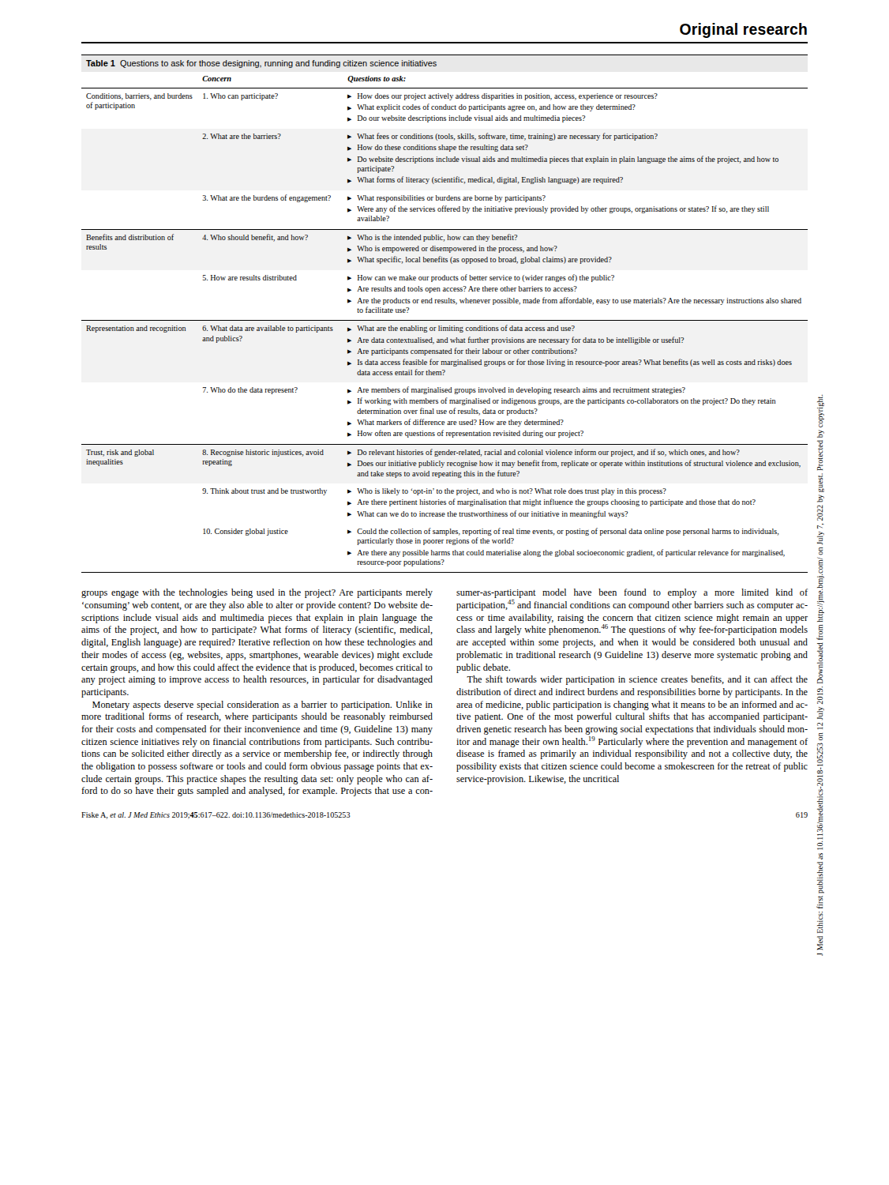J Med Ethics: first published as 10.1136/medethics-2018-105253 on 12 July 2019. Downloaded from http://jme.bmj.com/ on July 7, 2022 by guest. Protected by copyright.
Original research
Table 1 Questions to ask for those designing, running and funding citizen science initiatives
| | Concern | Questions to ask: |
| --- | --- | --- |
| Conditions, barriers, and burdens of participation | 1. Who can participate? | How does our project actively address disparities in position, access, experience or resources? What explicit codes of conduct do participants agree on, and how are they determined? Do our website descriptions include visual aids and multimedia pieces? |
| | 2. What are the barriers? | What fees or conditions (tools, skills, software, time, training) are necessary for participation? How do these conditions shape the resulting data set? Do website descriptions include visual aids and multimedia pieces that explain in plain language the aims of the project, and how to participate? What forms of literacy (scientific, medical, digital, English language) are required? |
| | 3. What are the burdens of engagement? | What responsibilities or burdens are borne by participants? Were any of the services offered by the initiative previously provided by other groups, organisations or states? If so, are they still available? |
| Benefits and distribution of results | 4. Who should benefit, and how? | Who is the intended public, how can they benefit? Who is empowered or disempowered in the process, and how? What specific, local benefits (as opposed to broad, global claims) are provided? |
| | 5. How are results distributed | How can we make our products of better service to (wider ranges of) the public? Are results and tools open access? Are there other barriers to access? Are the products or end results, whenever possible, made from affordable, easy to use materials? Are the necessary instructions also shared to facilitate use? |
| Representation and recognition | 6. What data are available to participants and publics? | What are the enabling or limiting conditions of data access and use? Are data contextualised, and what further provisions are necessary for data to be intelligible or useful? Are participants compensated for their labour or other contributions? Is data access feasible for marginalised groups or for those living in resource-poor areas? What benefits (as well as costs and risks) does data access entail for them? |
| | 7. Who do the data represent? | Are members of marginalised groups involved in developing research aims and recruitment strategies? If working with members of marginalised or indigenous groups, are the participants co-collaborators on the project? Do they retain determination over final use of results, data or products? What markers of difference are used? How are they determined? How often are questions of representation revisited during our project? |
| Trust, risk and global inequalities | 8. Recognise historic injustices, avoid repeating | Do relevant histories of gender-related, racial and colonial violence inform our project, and if so, which ones, and how? Does our initiative publicly recognise how it may benefit from, replicate or operate within institutions of structural violence and exclusion, and take steps to avoid repeating this in the future? |
| | 9. Think about trust and be trustworthy | Who is likely to ‘opt-in’ to the project, and who is not? What role does trust play in this process? Are there pertinent histories of marginalisation that might influence the groups choosing to participate and those that do not? What can we do to increase the trustworthiness of our initiative in meaningful ways? |
| | 10. Consider global justice | Could the collection of samples, reporting of real time events, or posting of personal data online pose personal harms to individuals, particularly those in poorer regions of the world? Are there any possible harms that could materialise along the global socioeconomic gradient, of particular relevance for marginalised, resource-poor populations? |
groups engage with the technologies being used in the project? Are participants merely ‘consuming’ web content, or are they also able to alter or provide content? Do website descriptions include visual aids and multimedia pieces that explain in plain language the aims of the project, and how to participate? What forms of literacy (scientific, medical, digital, English language) are required? Iterative reflection on how these technologies and their modes of access (eg, websites, apps, smartphones, wearable devices) might exclude certain groups, and how this could affect the evidence that is produced, becomes critical to any project aiming to improve access to health resources, in particular for disadvantaged participants.
Monetary aspects deserve special consideration as a barrier to participation. Unlike in more traditional forms of research, where participants should be reasonably reimbursed for their costs and compensated for their inconvenience and time (9, Guideline 13) many citizen science initiatives rely on financial contributions from participants. Such contributions can be solicited either directly as a service or membership fee, or indirectly through the obligation to possess software or tools and could form obvious passage points that exclude certain groups. This practice shapes the resulting data set: only people who can afford to do so have their guts sampled and analysed, for example. Projects that use a consumer-as-participant model have been found to employ a more limited kind of participation,45 and financial conditions can compound other barriers such as computer access or time availability, raising the concern that citizen science might remain an upper class and largely white phenomenon.46 The questions of why fee-for-participation models are accepted within some projects, and when it would be considered both unusual and problematic in traditional research (9 Guideline 13) deserve more systematic probing and public debate.
The shift towards wider participation in science creates benefits, and it can affect the distribution of direct and indirect burdens and responsibilities borne by participants. In the area of medicine, public participation is changing what it means to be an informed and active patient. One of the most powerful cultural shifts that has accompanied participant-driven genetic research has been growing social expectations that individuals should monitor and manage their own health.19 Particularly where the prevention and management of disease is framed as primarily an individual responsibility and not a collective duty, the possibility exists that citizen science could become a smokescreen for the retreat of public service-provision. Likewise, the uncritical
Fiske A, et al. J Med Ethics 2019;45:617–622. doi:10.1136/medethics-2018-105253
619